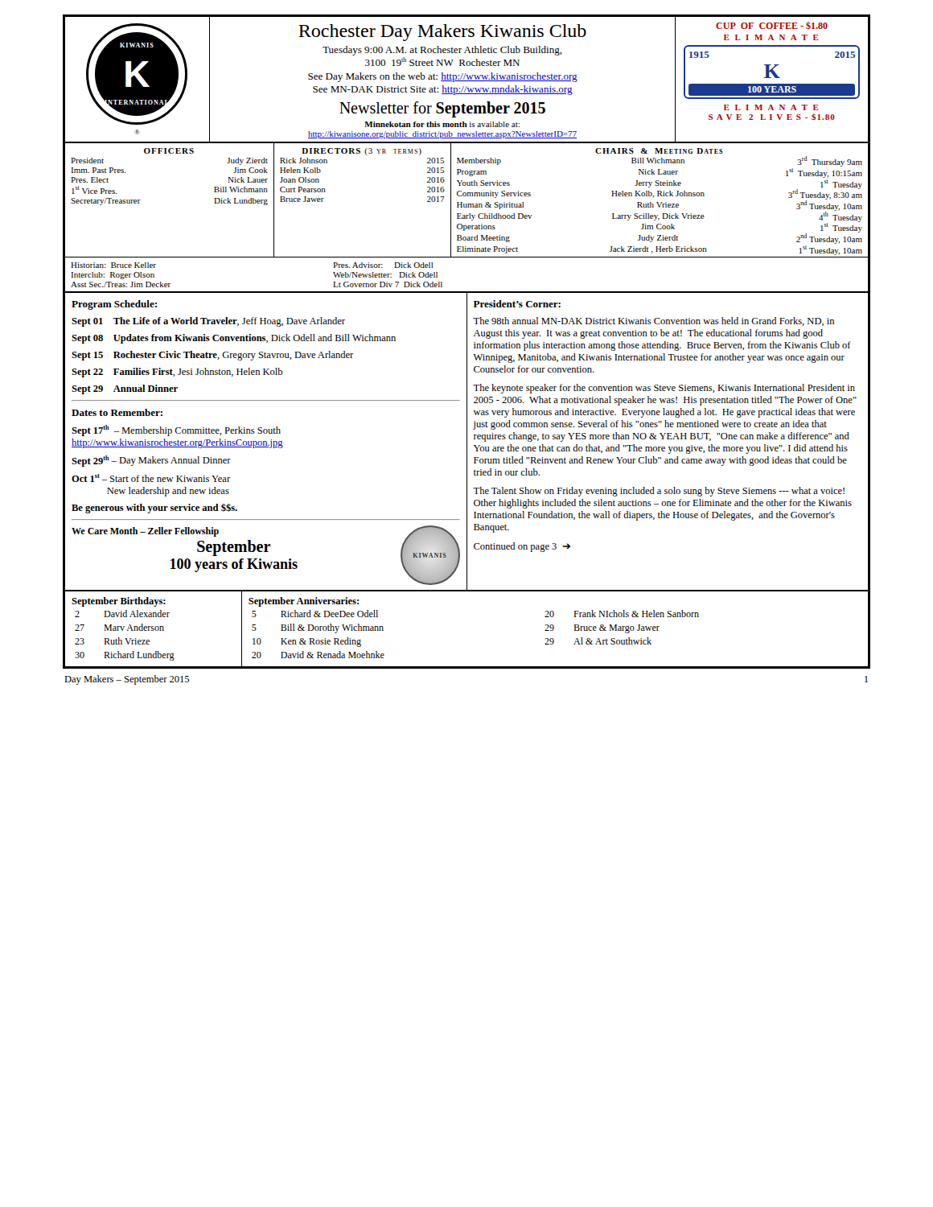| KIWANIS K INTERNATIONAL ® | Rochester Day Makers Kiwanis Club Tuesdays 9:00 A.M. at Rochester Athletic Club Building, 3100 19 th Street NW Rochester MN See Day Makers on the web at: http://www.kiwanisrochester.org See MN-DAK District Site at: http://www.mndak-kiwanis.org Newsletter for September 2015 Minnekotan for this month is available at: http://kiwanisone.org/public_district/pub_newsletter.aspx?NewsletterID=77 | CUP OF COFFEE - $1.80 E L I M A N A T E 1915 2015 K 100 YEARS E L I M A N A T E S A V E 2 L I V E S - $1.80 |
| OFFICERS / President / Judy Zierdt / / Imm. Past Pres. / Jim Cook / / Pres. Elect / Nick Lauer / / 1 st Vice Pres. / Bill Wichmann / / Secretary/Treasurer / Dick Lundberg / | DIRECTORS (3 yr terms) / Rick Johnson / 2015 / / Helen Kolb / 2015 / / Joan Olson / 2016 / / Curt Pearson / 2016 / / Bruce Jawer / 2017 / | CHAIRS & Meeting Dates / Membership / Bill Wichmann / 3 rd Thursday 9am / / Program / Nick Lauer / 1 st Tuesday, 10:15am / / Youth Services / Jerry Steinke / 1 st Tuesday / / Community Services / Helen Kolb, Rick Johnson / 3 rd Tuesday, 8:30 am / / Human & Spiritual / Ruth Vrieze / 3 nd Tuesday, 10am / / Early Childhood Dev / Larry Scilley, Dick Vrieze / 4 th Tuesday / / Operations / Jim Cook / 1 st Tuesday / / Board Meeting / Judy Zierdt / 2 nd Tuesday, 10am / / Eliminate Project / Jack Zierdt , Herb Erickson / 1 st Tuesday, 10am / |
| / Historian: Bruce Keller / Pres. Advisor: Dick Odell / / / Interclub: Roger Olson / Web/Newsletter: Dick Odell / / / Asst Sec./Treas: Jim Decker / Lt Governor Div 7 Dick Odell / / |
| Program Schedule: Sept 01 The Life of a World Traveler , Jeff Hoag, Dave Arlander Sept 08 Updates from Kiwanis Conventions , Dick Odell and Bill Wichmann Sept 15 Rochester Civic Theatre , Gregory Stavrou, Dave Arlander Sept 22 Families First , Jesi Johnston, Helen Kolb Sept 29 Annual Dinner Dates to Remember: Sept 17 th – Membership Committee, Perkins South http://www.kiwanisrochester.org/PerkinsCoupon.jpg Sept 29 th – Day Makers Annual Dinner Oct 1 st – Start of the new Kiwanis Year New leadership and new ideas Be generous with your service and $$s. We Care Month – Zeller Fellowship September 100 years of Kiwanis | President’s Corner: The 98th annual MN-DAK District Kiwanis Convention was held in Grand Forks, ND, in August this year. It was a great convention to be at! The educational forums had good information plus interaction among those attending. Bruce Berven, from the Kiwanis Club of Winnipeg, Manitoba, and Kiwanis International Trustee for another year was once again our Counselor for our convention. The keynote speaker for the convention was Steve Siemens, Kiwanis International President in 2005 - 2006. What a motivational speaker he was! His presentation titled "The Power of One" was very humorous and interactive. Everyone laughed a lot. He gave practical ideas that were just good common sense. Several of his "ones" he mentioned were to create an idea that requires change, to say YES more than NO & YEAH BUT, "One can make a difference" and You are the one that can do that, and "The more you give, the more you live". I did attend his Forum titled "Reinvent and Renew Your Club" and came away with good ideas that could be tried in our club. The Talent Show on Friday evening included a solo sung by Steve Siemens --- what a voice! Other highlights included the silent auctions – one for Eliminate and the other for the Kiwanis International Foundation, the wall of diapers, the House of Delegates, and the Governor's Banquet. Continued on page 3 ➔ |
| September Birthdays: / 2 / David Alexander / / 27 / Marv Anderson / / 23 / Ruth Vrieze / / 30 / Richard Lundberg / | September Anniversaries: / 5 / Richard & DeeDee Odell / 20 / Frank NIchols & Helen Sanborn / / 5 / Bill & Dorothy Wichmann / 29 / Bruce & Margo Jawer / / 10 / Ken & Rosie Reding / 29 / Al & Art Southwick / / 20 / David & Renada Moehnke / / / |
Day Makers – September 2015 1